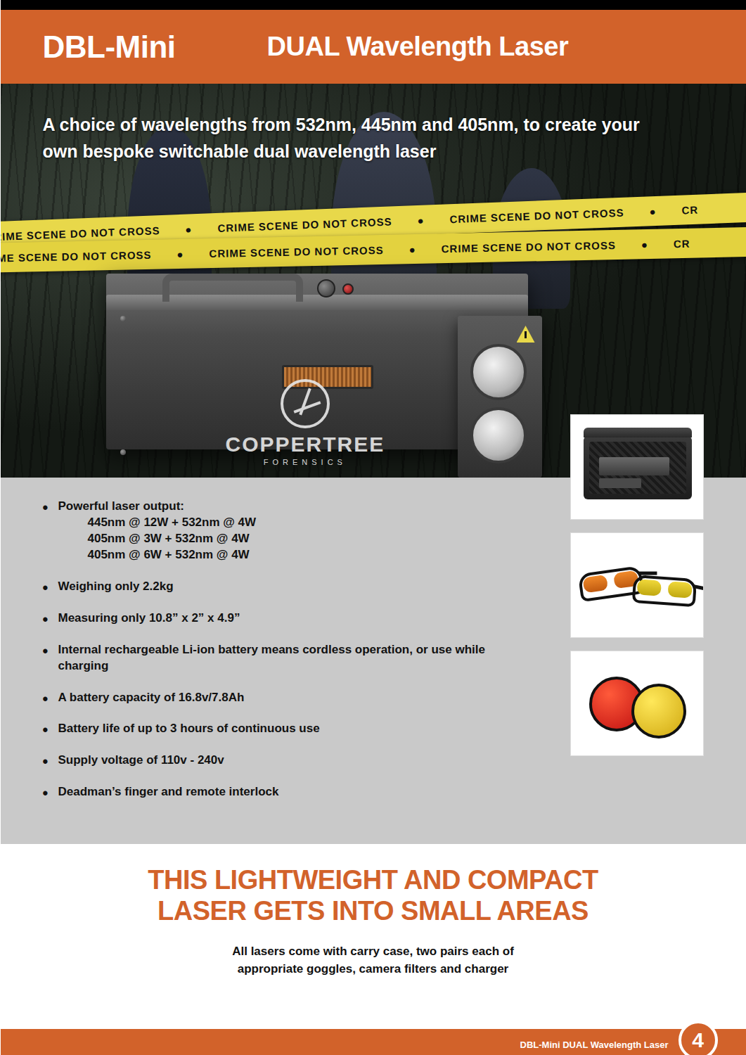DBL-Mini
DUAL Wavelength Laser
CRIME SCENE DO NOT CROSS ● CRIME SCENE DO NOT CROSS ● CRIME SCENE DO NOT CROSS ● CR
RIME SCENE DO NOT CROSS ● CRIME SCENE DO NOT CROSS ● CRIME SCENE DO NOT CROSS ● CR
A choice of wavelengths from 532nm, 445nm and 405nm, to create your own bespoke switchable dual wavelength laser
COPPERTREE
FORENSICS
Powerful laser output: 445nm @ 12W + 532nm @ 4W 405nm @ 3W + 532nm @ 4W 405nm @ 6W + 532nm @ 4W
Weighing only 2.2kg
Measuring only 10.8” x 2” x 4.9”
Internal rechargeable Li-ion battery means cordless operation, or use while charging
A battery capacity of 16.8v/7.8Ah
Battery life of up to 3 hours of continuous use
Supply voltage of 110v - 240v
Deadman’s finger and remote interlock
THIS LIGHTWEIGHT AND COMPACT
LASER GETS INTO SMALL AREAS
All lasers come with carry case, two pairs each of
appropriate goggles, camera filters and charger
DBL-Mini DUAL Wavelength Laser
4